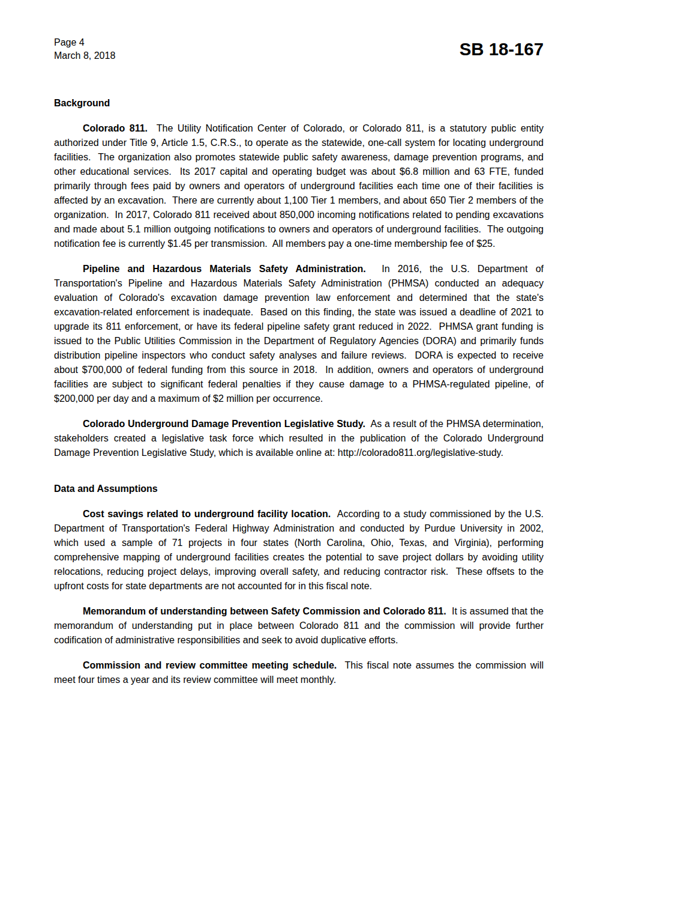Page 4
March 8, 2018
SB 18-167
Background
Colorado 811. The Utility Notification Center of Colorado, or Colorado 811, is a statutory public entity authorized under Title 9, Article 1.5, C.R.S., to operate as the statewide, one-call system for locating underground facilities. The organization also promotes statewide public safety awareness, damage prevention programs, and other educational services. Its 2017 capital and operating budget was about $6.8 million and 63 FTE, funded primarily through fees paid by owners and operators of underground facilities each time one of their facilities is affected by an excavation. There are currently about 1,100 Tier 1 members, and about 650 Tier 2 members of the organization. In 2017, Colorado 811 received about 850,000 incoming notifications related to pending excavations and made about 5.1 million outgoing notifications to owners and operators of underground facilities. The outgoing notification fee is currently $1.45 per transmission. All members pay a one-time membership fee of $25.
Pipeline and Hazardous Materials Safety Administration. In 2016, the U.S. Department of Transportation's Pipeline and Hazardous Materials Safety Administration (PHMSA) conducted an adequacy evaluation of Colorado's excavation damage prevention law enforcement and determined that the state's excavation-related enforcement is inadequate. Based on this finding, the state was issued a deadline of 2021 to upgrade its 811 enforcement, or have its federal pipeline safety grant reduced in 2022. PHMSA grant funding is issued to the Public Utilities Commission in the Department of Regulatory Agencies (DORA) and primarily funds distribution pipeline inspectors who conduct safety analyses and failure reviews. DORA is expected to receive about $700,000 of federal funding from this source in 2018. In addition, owners and operators of underground facilities are subject to significant federal penalties if they cause damage to a PHMSA-regulated pipeline, of $200,000 per day and a maximum of $2 million per occurrence.
Colorado Underground Damage Prevention Legislative Study. As a result of the PHMSA determination, stakeholders created a legislative task force which resulted in the publication of the Colorado Underground Damage Prevention Legislative Study, which is available online at: http://colorado811.org/legislative-study.
Data and Assumptions
Cost savings related to underground facility location. According to a study commissioned by the U.S. Department of Transportation's Federal Highway Administration and conducted by Purdue University in 2002, which used a sample of 71 projects in four states (North Carolina, Ohio, Texas, and Virginia), performing comprehensive mapping of underground facilities creates the potential to save project dollars by avoiding utility relocations, reducing project delays, improving overall safety, and reducing contractor risk. These offsets to the upfront costs for state departments are not accounted for in this fiscal note.
Memorandum of understanding between Safety Commission and Colorado 811. It is assumed that the memorandum of understanding put in place between Colorado 811 and the commission will provide further codification of administrative responsibilities and seek to avoid duplicative efforts.
Commission and review committee meeting schedule. This fiscal note assumes the commission will meet four times a year and its review committee will meet monthly.